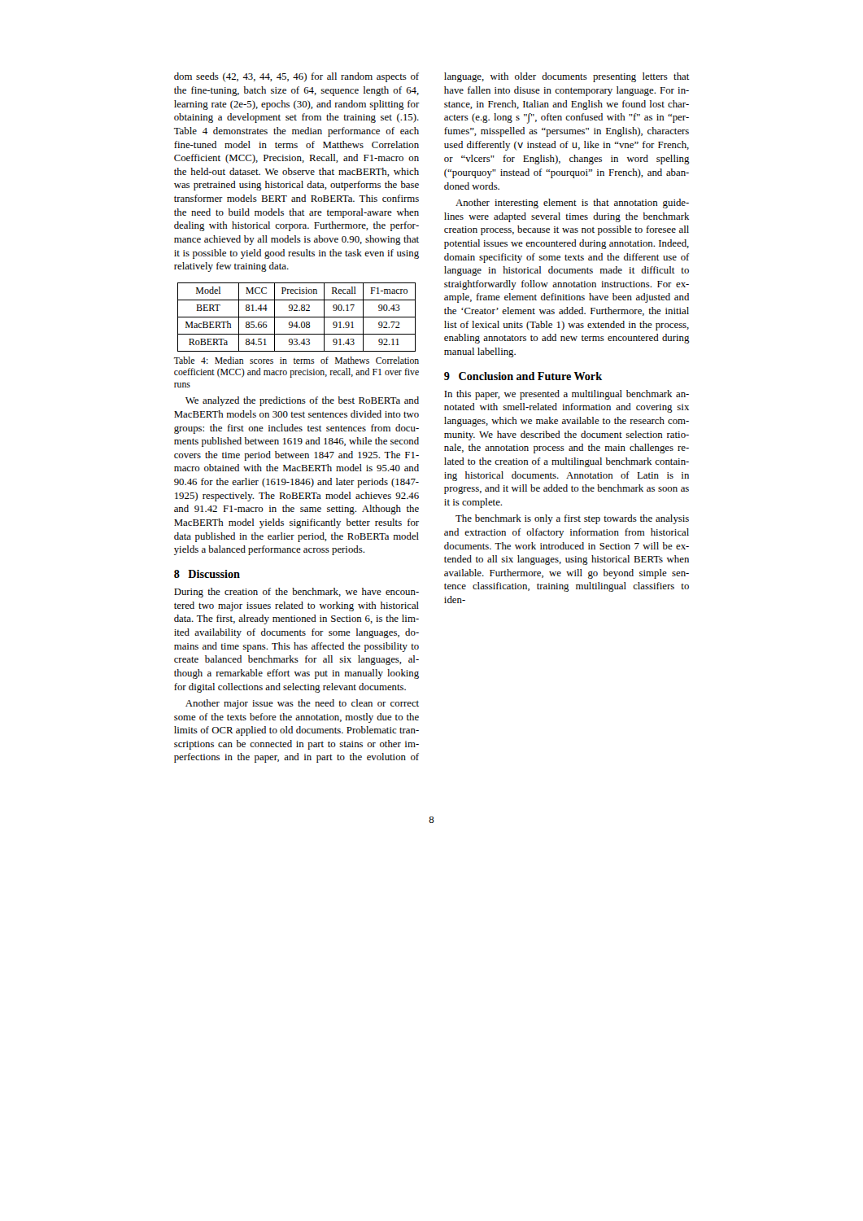dom seeds (42, 43, 44, 45, 46) for all random aspects of the fine-tuning, batch size of 64, sequence length of 64, learning rate (2e-5), epochs (30), and random splitting for obtaining a development set from the training set (.15). Table 4 demonstrates the median performance of each fine-tuned model in terms of Matthews Correlation Coefficient (MCC), Precision, Recall, and F1-macro on the held-out dataset. We observe that macBERTh, which was pretrained using historical data, outperforms the base transformer models BERT and RoBERTa. This confirms the need to build models that are temporal-aware when dealing with historical corpora. Furthermore, the performance achieved by all models is above 0.90, showing that it is possible to yield good results in the task even if using relatively few training data.
| Model | MCC | Precision | Recall | F1-macro |
| --- | --- | --- | --- | --- |
| BERT | 81.44 | 92.82 | 90.17 | 90.43 |
| MacBERTh | 85.66 | 94.08 | 91.91 | 92.72 |
| RoBERTa | 84.51 | 93.43 | 91.43 | 92.11 |
Table 4: Median scores in terms of Mathews Correlation coefficient (MCC) and macro precision, recall, and F1 over five runs
We analyzed the predictions of the best RoBERTa and MacBERTh models on 300 test sentences divided into two groups: the first one includes test sentences from documents published between 1619 and 1846, while the second covers the time period between 1847 and 1925. The F1-macro obtained with the MacBERTh model is 95.40 and 90.46 for the earlier (1619-1846) and later periods (1847-1925) respectively. The RoBERTa model achieves 92.46 and 91.42 F1-macro in the same setting. Although the MacBERTh model yields significantly better results for data published in the earlier period, the RoBERTa model yields a balanced performance across periods.
8 Discussion
During the creation of the benchmark, we have encountered two major issues related to working with historical data. The first, already mentioned in Section 6, is the limited availability of documents for some languages, domains and time spans. This has affected the possibility to create balanced benchmarks for all six languages, although a remarkable effort was put in manually looking for digital collections and selecting relevant documents.
Another major issue was the need to clean or correct some of the texts before the annotation, mostly due to the limits of OCR applied to old documents. Problematic transcriptions can be connected in part to stains or other imperfections in the paper, and in part to the evolution of language, with older documents presenting letters that have fallen into disuse in contemporary language. For instance, in French, Italian and English we found lost characters (e.g. long s "∫", often confused with "f" as in “perfumes”, misspelled as “persumes" in English), characters used differently (v instead of u, like in “vne” for French, or “vlcers" for English), changes in word spelling (“pourquoy" instead of “pourquoi” in French), and abandoned words.
Another interesting element is that annotation guidelines were adapted several times during the benchmark creation process, because it was not possible to foresee all potential issues we encountered during annotation. Indeed, domain specificity of some texts and the different use of language in historical documents made it difficult to straightforwardly follow annotation instructions. For example, frame element definitions have been adjusted and the ‘Creator’ element was added. Furthermore, the initial list of lexical units (Table 1) was extended in the process, enabling annotators to add new terms encountered during manual labelling.
9 Conclusion and Future Work
In this paper, we presented a multilingual benchmark annotated with smell-related information and covering six languages, which we make available to the research community. We have described the document selection rationale, the annotation process and the main challenges related to the creation of a multilingual benchmark containing historical documents. Annotation of Latin is in progress, and it will be added to the benchmark as soon as it is complete.
The benchmark is only a first step towards the analysis and extraction of olfactory information from historical documents. The work introduced in Section 7 will be extended to all six languages, using historical BERTs when available. Furthermore, we will go beyond simple sentence classification, training multilingual classifiers to iden-
8